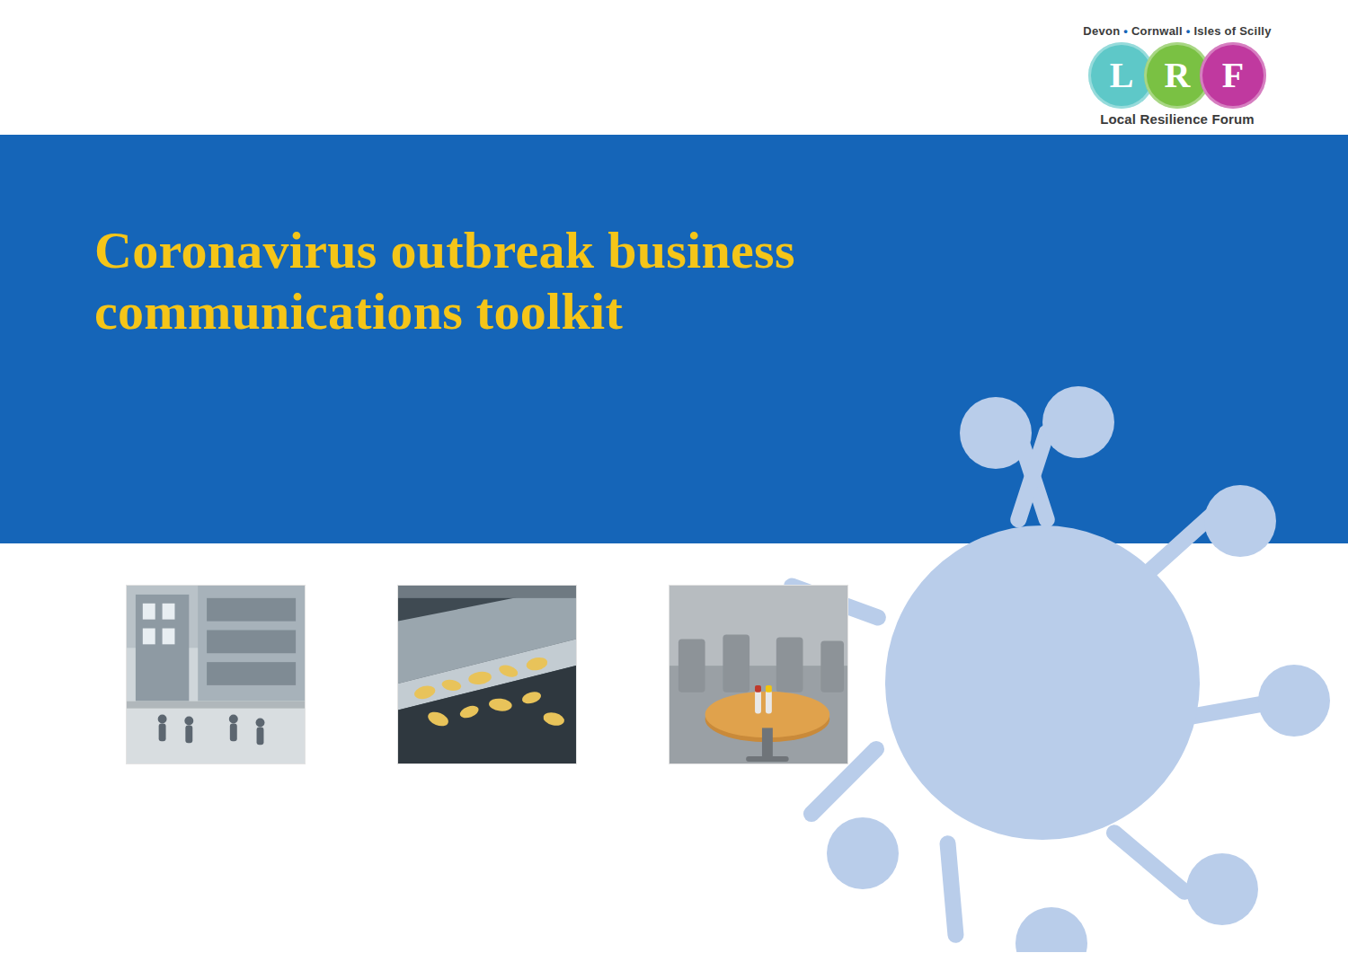Devon • Cornwall • Isles of Scilly
L R F
Local Resilience Forum
Coronavirus outbreak business communications toolkit